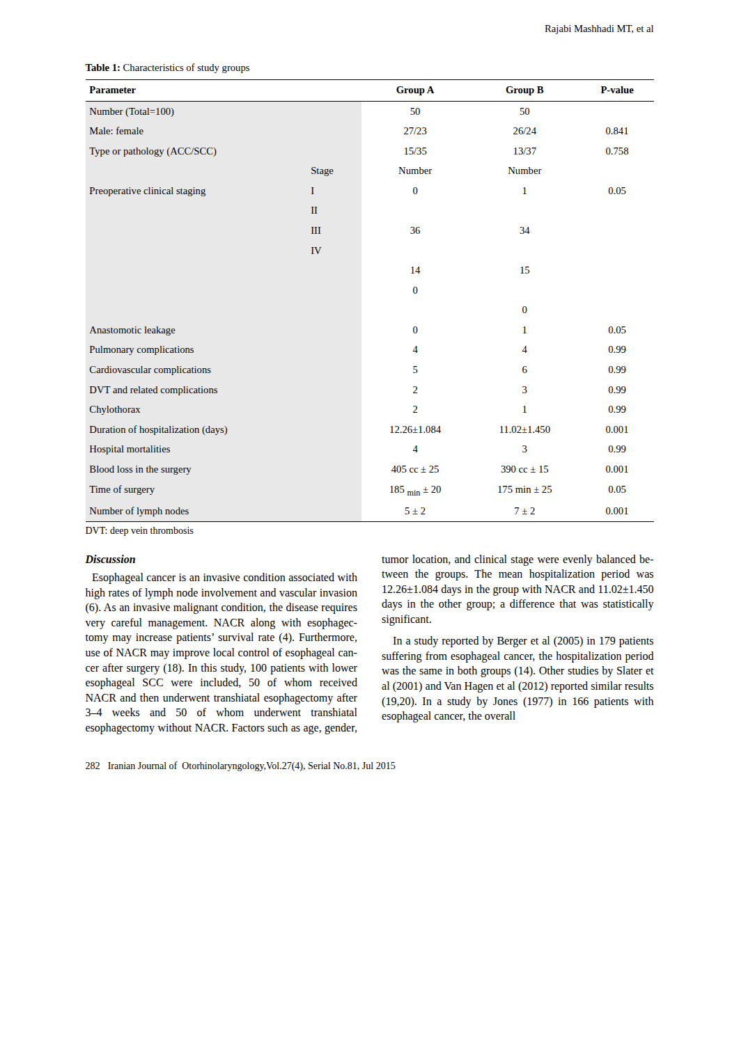Rajabi Mashhadi MT, et al
Table 1: Characteristics of study groups
| Parameter | Group A | Group B | P-value |
| --- | --- | --- | --- |
| Number (Total=100) | 50 | 50 | |
| Male: female | 27/23 | 26/24 | 0.841 |
| Type or pathology (ACC/SCC) | 15/35 | 13/37 | 0.758 |
| | Stage | Number | Number | |
| Preoperative clinical staging | I | 0 | 1 | 0.05 |
| | II | | | |
| | III | 36 | 34 | |
| | IV | | | |
| | | 14 | 15 | |
| | | 0 | | |
| | | | 0 | |
| Anastomotic leakage | 0 | 1 | 0.05 |
| Pulmonary complications | 4 | 4 | 0.99 |
| Cardiovascular complications | 5 | 6 | 0.99 |
| DVT and related complications | 2 | 3 | 0.99 |
| Chylothorax | 2 | 1 | 0.99 |
| Duration of hospitalization (days) | 12.26±1.084 | 11.02±1.450 | 0.001 |
| Hospital mortalities | 4 | 3 | 0.99 |
| Blood loss in the surgery | 405 cc ± 25 | 390 cc ± 15 | 0.001 |
| Time of surgery | 185 min ± 20 | 175 min ± 25 | 0.05 |
| Number of lymph nodes | 5 ± 2 | 7 ± 2 | 0.001 |
DVT: deep vein thrombosis
Discussion
Esophageal cancer is an invasive condition associated with high rates of lymph node involvement and vascular invasion (6). As an invasive malignant condition, the disease requires very careful management. NACR along with esophagectomy may increase patients’ survival rate (4). Furthermore, use of NACR may improve local control of esophageal cancer after surgery (18). In this study, 100 patients with lower esophageal SCC were included, 50 of whom received NACR and then underwent transhiatal esophagectomy after 3–4 weeks and 50 of whom underwent transhiatal esophagectomy without NACR. Factors such as age, gender, tumor location, and clinical stage were evenly balanced between the groups. The mean hospitalization period was 12.26±1.084 days in the group with NACR and 11.02±1.450 days in the other group; a difference that was statistically significant.
In a study reported by Berger et al (2005) in 179 patients suffering from esophageal cancer, the hospitalization period was the same in both groups (14). Other studies by Slater et al (2001) and Van Hagen et al (2012) reported similar results (19,20). In a study by Jones (1977) in 166 patients with esophageal cancer, the overall
282 Iranian Journal of Otorhinolaryngology,Vol.27(4), Serial No.81, Jul 2015